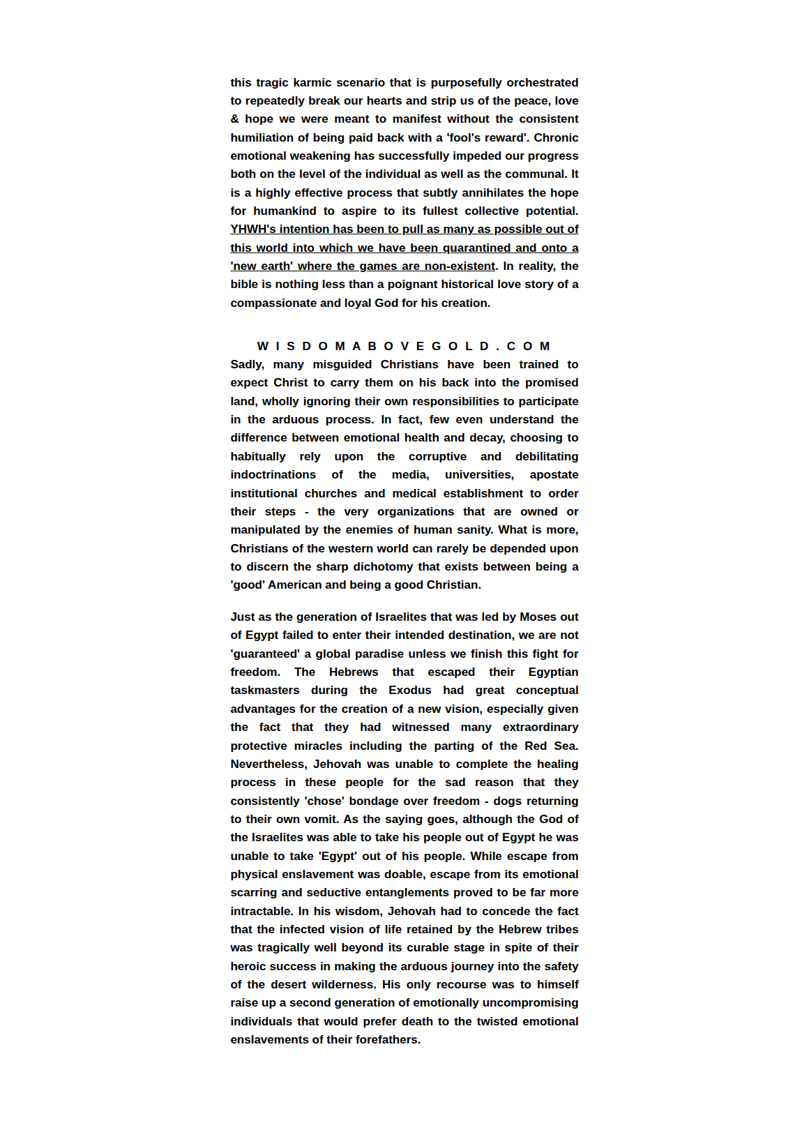this tragic karmic scenario that is purposefully orchestrated to repeatedly break our hearts and strip us of the peace, love & hope we were meant to manifest without the consistent humiliation of being paid back with a 'fool's reward'. Chronic emotional weakening has successfully impeded our progress both on the level of the individual as well as the communal. It is a highly effective process that subtly annihilates the hope for humankind to aspire to its fullest collective potential. YHWH's intention has been to pull as many as possible out of this world into which we have been quarantined and onto a 'new earth' where the games are non-existent. In reality, the bible is nothing less than a poignant historical love story of a compassionate and loyal God for his creation.
W I S D O M A B O V E G O L D . C O M
Sadly, many misguided Christians have been trained to expect Christ to carry them on his back into the promised land, wholly ignoring their own responsibilities to participate in the arduous process. In fact, few even understand the difference between emotional health and decay, choosing to habitually rely upon the corruptive and debilitating indoctrinations of the media, universities, apostate institutional churches and medical establishment to order their steps - the very organizations that are owned or manipulated by the enemies of human sanity. What is more, Christians of the western world can rarely be depended upon to discern the sharp dichotomy that exists between being a 'good' American and being a good Christian.
Just as the generation of Israelites that was led by Moses out of Egypt failed to enter their intended destination, we are not 'guaranteed' a global paradise unless we finish this fight for freedom. The Hebrews that escaped their Egyptian taskmasters during the Exodus had great conceptual advantages for the creation of a new vision, especially given the fact that they had witnessed many extraordinary protective miracles including the parting of the Red Sea. Nevertheless, Jehovah was unable to complete the healing process in these people for the sad reason that they consistently 'chose' bondage over freedom - dogs returning to their own vomit. As the saying goes, although the God of the Israelites was able to take his people out of Egypt he was unable to take 'Egypt' out of his people. While escape from physical enslavement was doable, escape from its emotional scarring and seductive entanglements proved to be far more intractable. In his wisdom, Jehovah had to concede the fact that the infected vision of life retained by the Hebrew tribes was tragically well beyond its curable stage in spite of their heroic success in making the arduous journey into the safety of the desert wilderness. His only recourse was to himself raise up a second generation of emotionally uncompromising individuals that would prefer death to the twisted emotional enslavements of their forefathers.